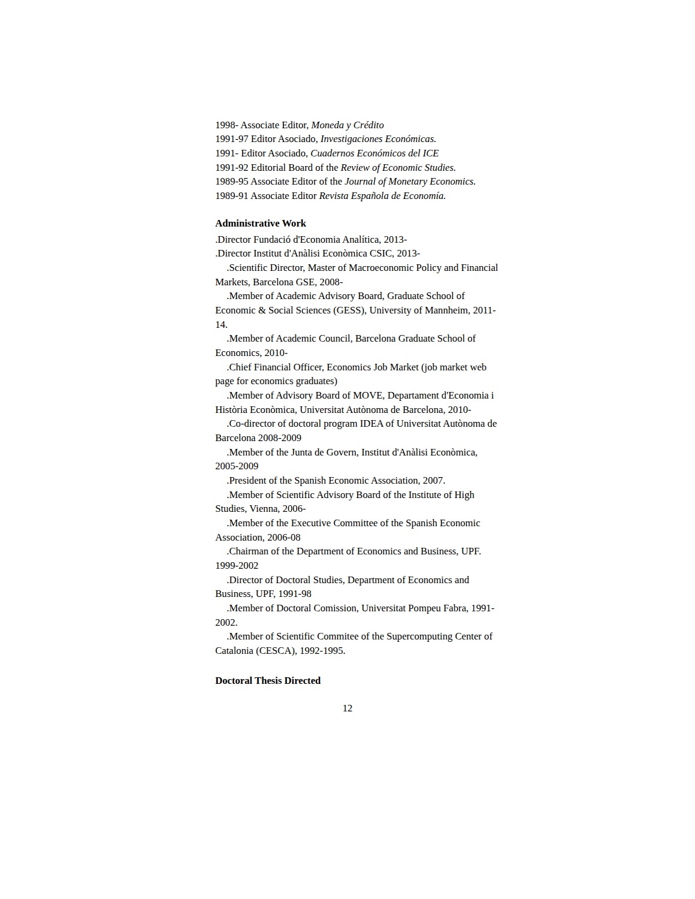1998- Associate Editor, Moneda y Crédito
1991-97 Editor Asociado, Investigaciones Económicas.
1991- Editor Asociado, Cuadernos Económicos del ICE
1991-92 Editorial Board of the Review of Economic Studies.
1989-95 Associate Editor of the Journal of Monetary Economics.
1989-91 Associate Editor Revista Española de Economía.
Administrative Work
.Director Fundació d'Economia Analítica, 2013-
.Director Institut d'Anàlisi Econòmica CSIC, 2013-
.Scientific Director, Master of Macroeconomic Policy and Financial Markets, Barcelona GSE, 2008-
.Member of Academic Advisory Board, Graduate School of Economic & Social Sciences (GESS), University of Mannheim, 2011-14.
.Member of Academic Council, Barcelona Graduate School of Economics, 2010-
.Chief Financial Officer, Economics Job Market (job market web page for economics graduates)
.Member of Advisory Board of MOVE, Departament d'Economia i Història Econòmica, Universitat Autònoma de Barcelona, 2010-
.Co-director of doctoral program IDEA of Universitat Autònoma de Barcelona 2008-2009
.Member of the Junta de Govern, Institut d'Anàlisi Econòmica, 2005-2009
.President of the Spanish Economic Association, 2007.
.Member of Scientific Advisory Board of the Institute of High Studies, Vienna, 2006-
.Member of the Executive Committee of the Spanish Economic Association, 2006-08
.Chairman of the Department of Economics and Business, UPF. 1999-2002
.Director of Doctoral Studies, Department of Economics and Business, UPF, 1991-98
.Member of Doctoral Comission, Universitat Pompeu Fabra, 1991-2002.
.Member of Scientific Commitee of the Supercomputing Center of Catalonia (CESCA), 1992-1995.
Doctoral Thesis Directed
12